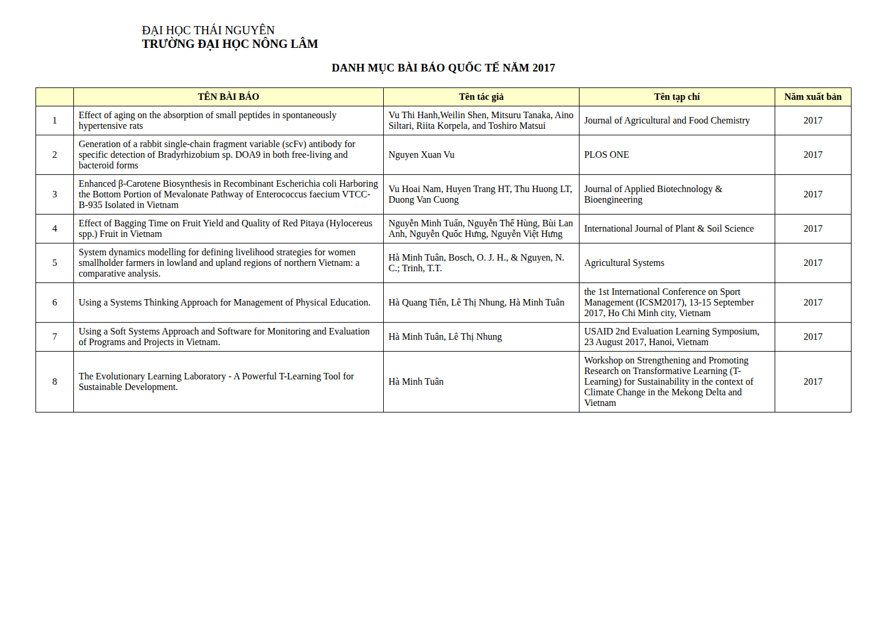ĐẠI HỌC THÁI NGUYÊN
TRƯỜNG ĐẠI HỌC NÔNG LÂM
DANH MỤC BÀI BÁO QUỐC TẾ NĂM 2017
| | TÊN BÀI BÁO | Tên tác giả | Tên tạp chí | Năm xuất bản |
| --- | --- | --- | --- | --- |
| 1 | Effect of aging on the absorption of small peptides in spontaneously hypertensive rats | Vu Thi Hanh,Weilin Shen, Mitsuru Tanaka, Aino Siltari, Riita Korpela, and Toshiro Matsui | Journal of Agricultural and Food Chemistry | 2017 |
| 2 | Generation of a rabbit single-chain fragment variable (scFv) antibody for specific detection of Bradyrhizobium sp. DOA9 in both free-living and bacteroid forms | Nguyen Xuan Vu | PLOS ONE | 2017 |
| 3 | Enhanced β-Carotene Biosynthesis in Recombinant Escherichia coli Harboring the Bottom Portion of Mevalonate Pathway of Enterococcus faecium VTCC-B-935 Isolated in Vietnam | Vu Hoai Nam, Huyen Trang HT, Thu Huong LT, Duong Van Cuong | Journal of Applied Biotechnology & Bioengineering | 2017 |
| 4 | Effect of Bagging Time on Fruit Yield and Quality of Red Pitaya (Hylocereus spp.) Fruit in Vietnam | Nguyễn Minh Tuấn, Nguyễn Thế Hùng, Bùi Lan Anh, Nguyễn Quốc Hưng, Nguyễn Việt Hưng | International Journal of Plant & Soil Science | 2017 |
| 5 | System dynamics modelling for defining livelihood strategies for women smallholder farmers in lowland and upland regions of northern Vietnam: a comparative analysis. | Hà Minh Tuân, Bosch, O. J. H., & Nguyen, N. C.; Trinh, T.T. | Agricultural Systems | 2017 |
| 6 | Using a Systems Thinking Approach for Management of Physical Education. | Hà Quang Tiến, Lê Thị Nhung, Hà Minh Tuân | the 1st International Conference on Sport Management (ICSM2017), 13-15 September 2017, Ho Chi Minh city, Vietnam | 2017 |
| 7 | Using a Soft Systems Approach and Software for Monitoring and Evaluation of Programs and Projects in Vietnam. | Hà Minh Tuân, Lê Thị Nhung | USAID 2nd Evaluation Learning Symposium, 23 August 2017, Hanoi, Vietnam | 2017 |
| 8 | The Evolutionary Learning Laboratory - A Powerful T-Learning Tool for Sustainable Development. | Hà Minh Tuân | Workshop on Strengthening and Promoting Research on Transformative Learning (T-Learning) for Sustainability in the context of Climate Change in the Mekong Delta and Vietnam | 2017 |